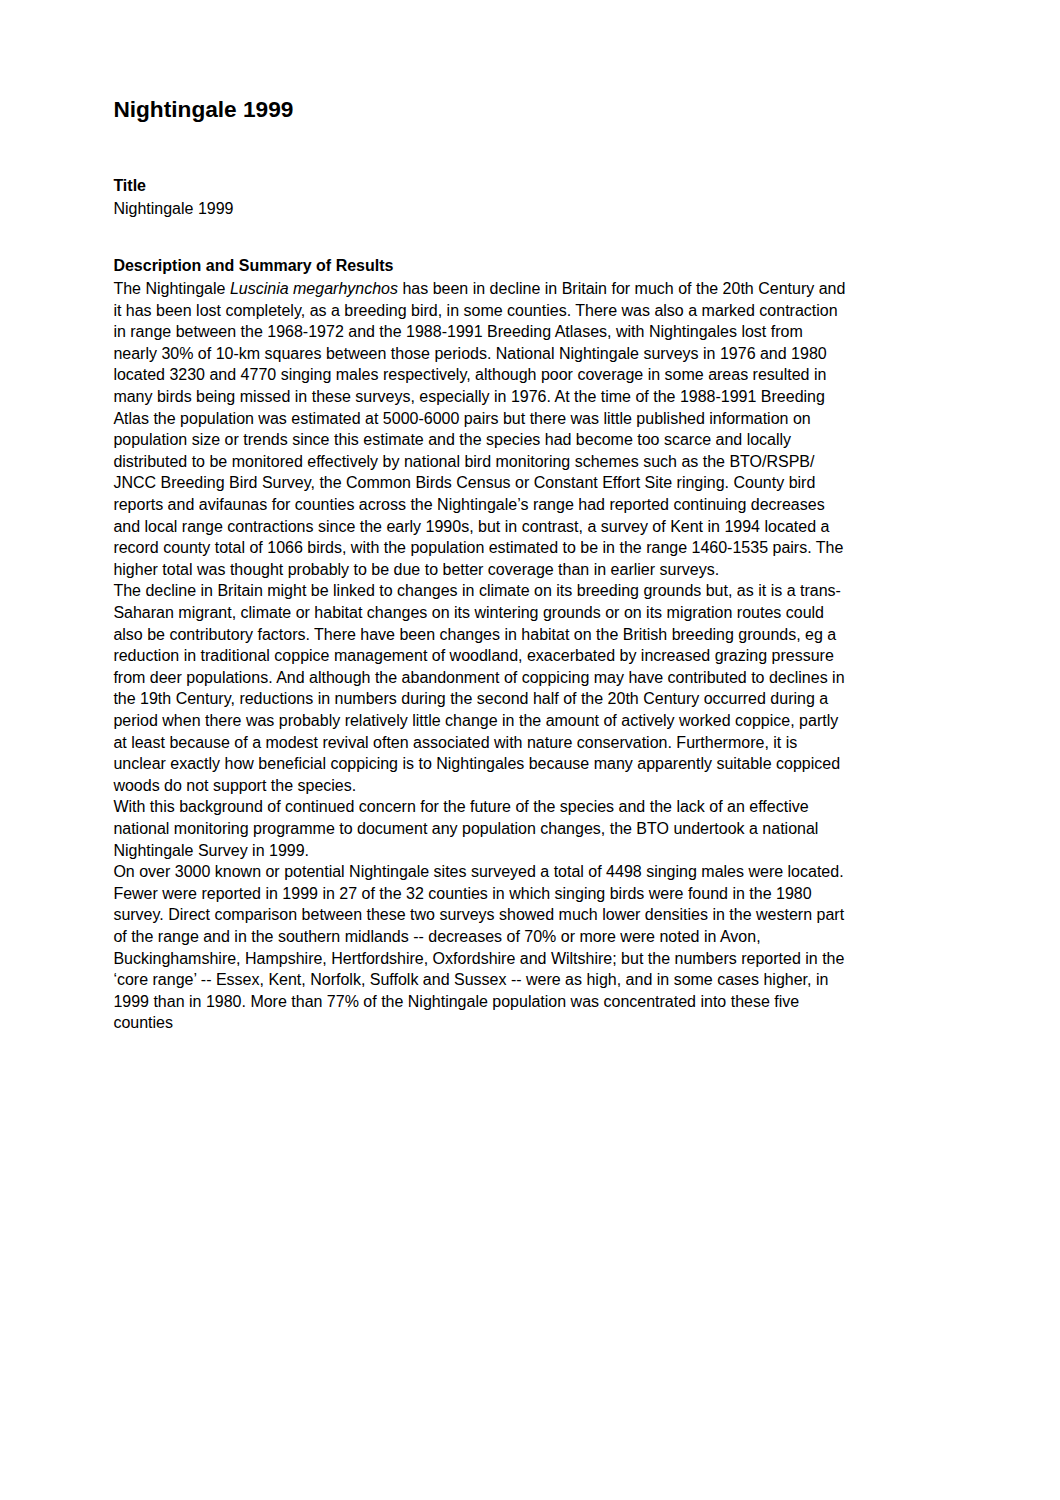Nightingale 1999
Title
Nightingale 1999
Description and Summary of Results
The Nightingale Luscinia megarhynchos has been in decline in Britain for much of the 20th Century and it has been lost completely, as a breeding bird, in some counties. There was also a marked contraction in range between the 1968-1972 and the 1988-1991 Breeding Atlases, with Nightingales lost from nearly 30% of 10-km squares between those periods. National Nightingale surveys in 1976 and 1980 located 3230 and 4770 singing males respectively, although poor coverage in some areas resulted in many birds being missed in these surveys, especially in 1976. At the time of the 1988-1991 Breeding Atlas the population was estimated at 5000-6000 pairs but there was little published information on population size or trends since this estimate and the species had become too scarce and locally distributed to be monitored effectively by national bird monitoring schemes such as the BTO/RSPB/ JNCC Breeding Bird Survey, the Common Birds Census or Constant Effort Site ringing. County bird reports and avifaunas for counties across the Nightingale’s range had reported continuing decreases and local range contractions since the early 1990s, but in contrast, a survey of Kent in 1994 located a record county total of 1066 birds, with the population estimated to be in the range 1460-1535 pairs. The higher total was thought probably to be due to better coverage than in earlier surveys.
The decline in Britain might be linked to changes in climate on its breeding grounds but, as it is a trans-Saharan migrant, climate or habitat changes on its wintering grounds or on its migration routes could also be contributory factors. There have been changes in habitat on the British breeding grounds, eg a reduction in traditional coppice management of woodland, exacerbated by increased grazing pressure from deer populations. And although the abandonment of coppicing may have contributed to declines in the 19th Century, reductions in numbers during the second half of the 20th Century occurred during a period when there was probably relatively little change in the amount of actively worked coppice, partly at least because of a modest revival often associated with nature conservation. Furthermore, it is unclear exactly how beneficial coppicing is to Nightingales because many apparently suitable coppiced woods do not support the species.
With this background of continued concern for the future of the species and the lack of an effective national monitoring programme to document any population changes, the BTO undertook a national Nightingale Survey in 1999.
On over 3000 known or potential Nightingale sites surveyed a total of 4498 singing males were located. Fewer were reported in 1999 in 27 of the 32 counties in which singing birds were found in the 1980 survey. Direct comparison between these two surveys showed much lower densities in the western part of the range and in the southern midlands -- decreases of 70% or more were noted in Avon, Buckinghamshire, Hampshire, Hertfordshire, Oxfordshire and Wiltshire; but the numbers reported in the ‘core range’ -- Essex, Kent, Norfolk, Suffolk and Sussex -- were as high, and in some cases higher, in 1999 than in 1980. More than 77% of the Nightingale population was concentrated into these five counties